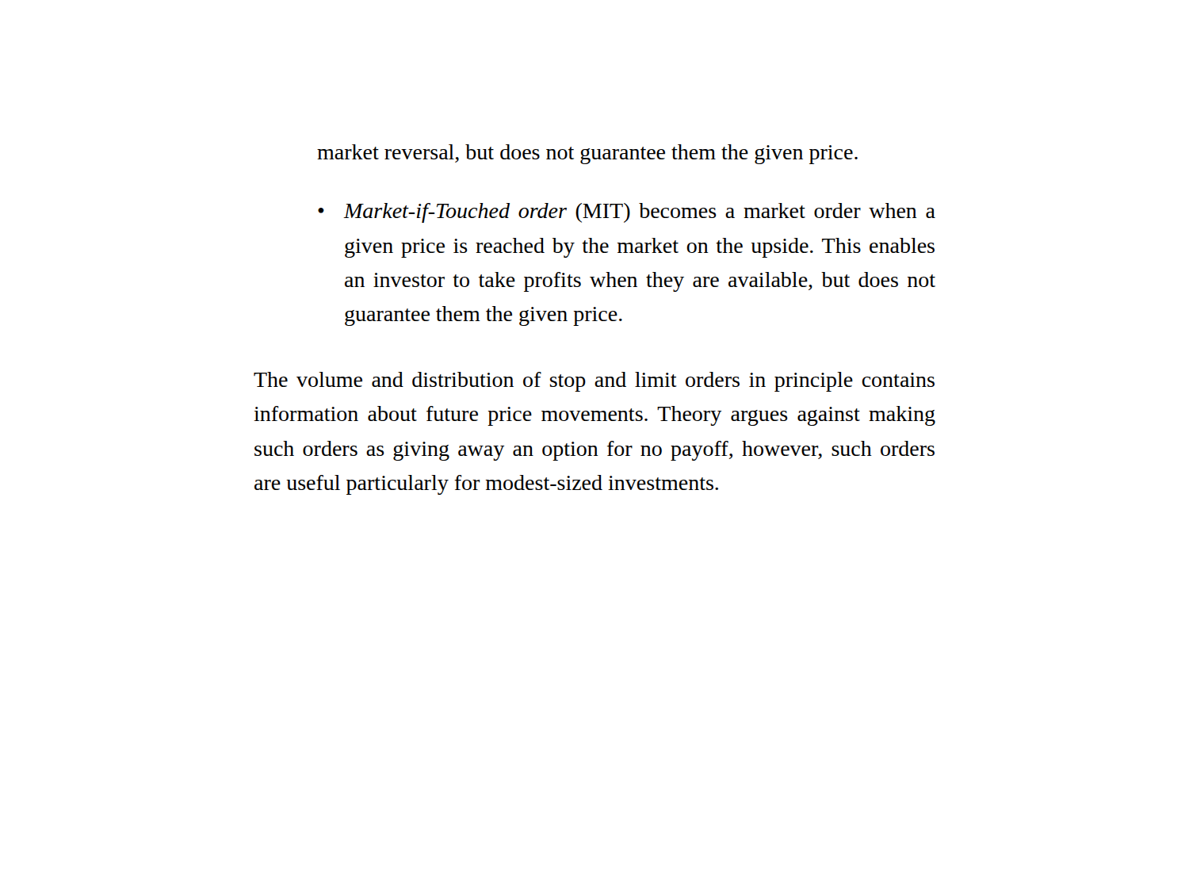market reversal, but does not guarantee them the given price.
Market-if-Touched order (MIT) becomes a market order when a given price is reached by the market on the upside. This enables an investor to take profits when they are available, but does not guarantee them the given price.
The volume and distribution of stop and limit orders in principle contains information about future price movements. Theory argues against making such orders as giving away an option for no payoff, however, such orders are useful particularly for modest-sized investments.